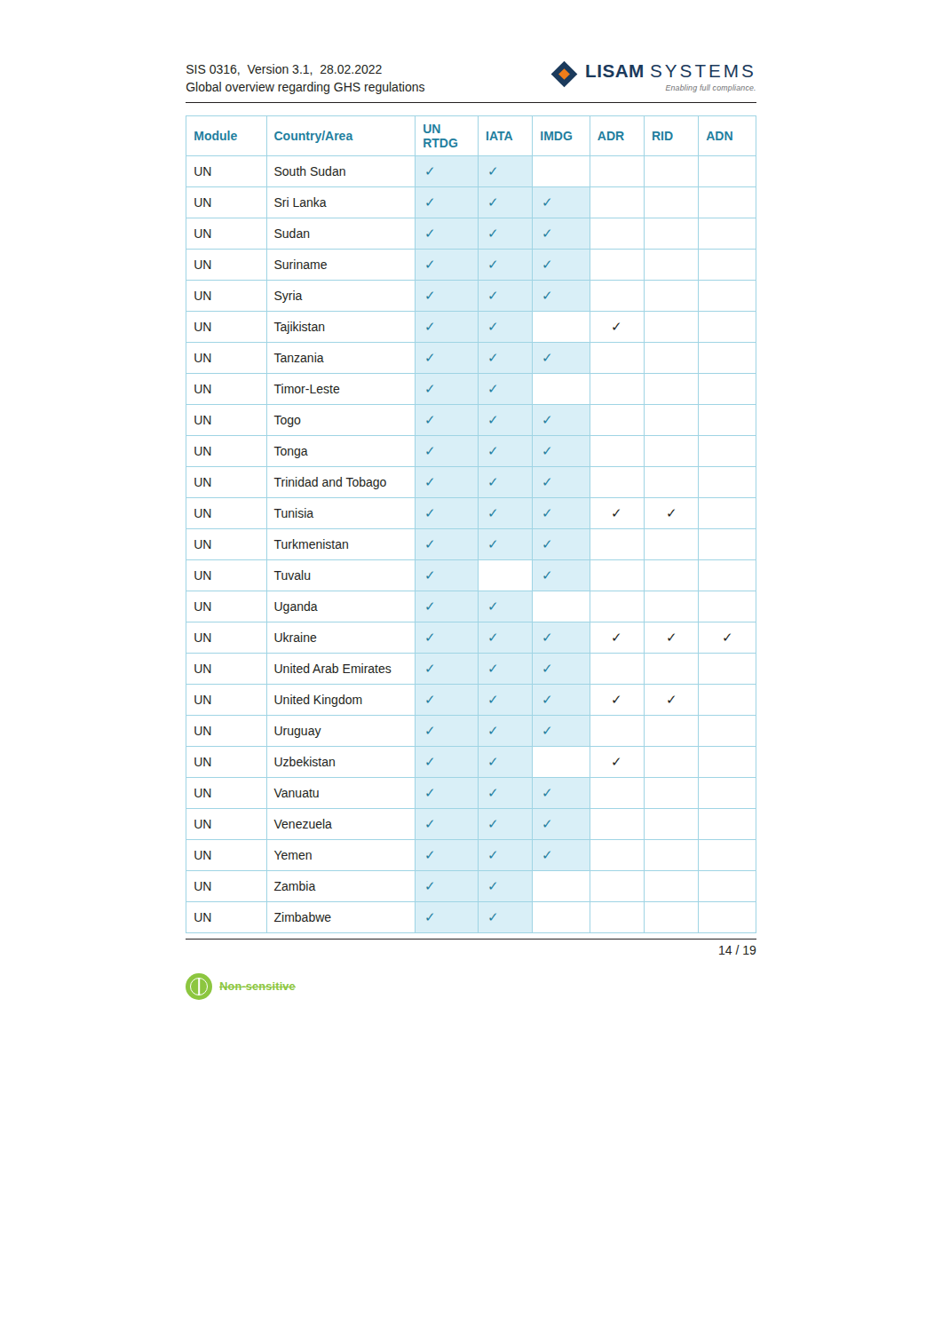SIS 0316, Version 3.1, 28.02.2022
Global overview regarding GHS regulations
LISAM SYSTEMS
Enabling full compliance.
| Module | Country/Area | UN RTDG | IATA | IMDG | ADR | RID | ADN |
| --- | --- | --- | --- | --- | --- | --- | --- |
| UN | South Sudan | ✓ | ✓ | | | | |
| UN | Sri Lanka | ✓ | ✓ | ✓ | | | |
| UN | Sudan | ✓ | ✓ | ✓ | | | |
| UN | Suriname | ✓ | ✓ | ✓ | | | |
| UN | Syria | ✓ | ✓ | ✓ | | | |
| UN | Tajikistan | ✓ | ✓ | | ✓ | | |
| UN | Tanzania | ✓ | ✓ | ✓ | | | |
| UN | Timor-Leste | ✓ | ✓ | | | | |
| UN | Togo | ✓ | ✓ | ✓ | | | |
| UN | Tonga | ✓ | ✓ | ✓ | | | |
| UN | Trinidad and Tobago | ✓ | ✓ | ✓ | | | |
| UN | Tunisia | ✓ | ✓ | ✓ | ✓ | ✓ | |
| UN | Turkmenistan | ✓ | ✓ | ✓ | | | |
| UN | Tuvalu | ✓ | | ✓ | | | |
| UN | Uganda | ✓ | ✓ | | | | |
| UN | Ukraine | ✓ | ✓ | ✓ | ✓ | ✓ | ✓ |
| UN | United Arab Emirates | ✓ | ✓ | ✓ | | | |
| UN | United Kingdom | ✓ | ✓ | ✓ | ✓ | ✓ | |
| UN | Uruguay | ✓ | ✓ | ✓ | | | |
| UN | Uzbekistan | ✓ | ✓ | | ✓ | | |
| UN | Vanuatu | ✓ | ✓ | ✓ | | | |
| UN | Venezuela | ✓ | ✓ | ✓ | | | |
| UN | Yemen | ✓ | ✓ | ✓ | | | |
| UN | Zambia | ✓ | ✓ | | | | |
| UN | Zimbabwe | ✓ | ✓ | | | | |
14 / 19
Non-sensitive